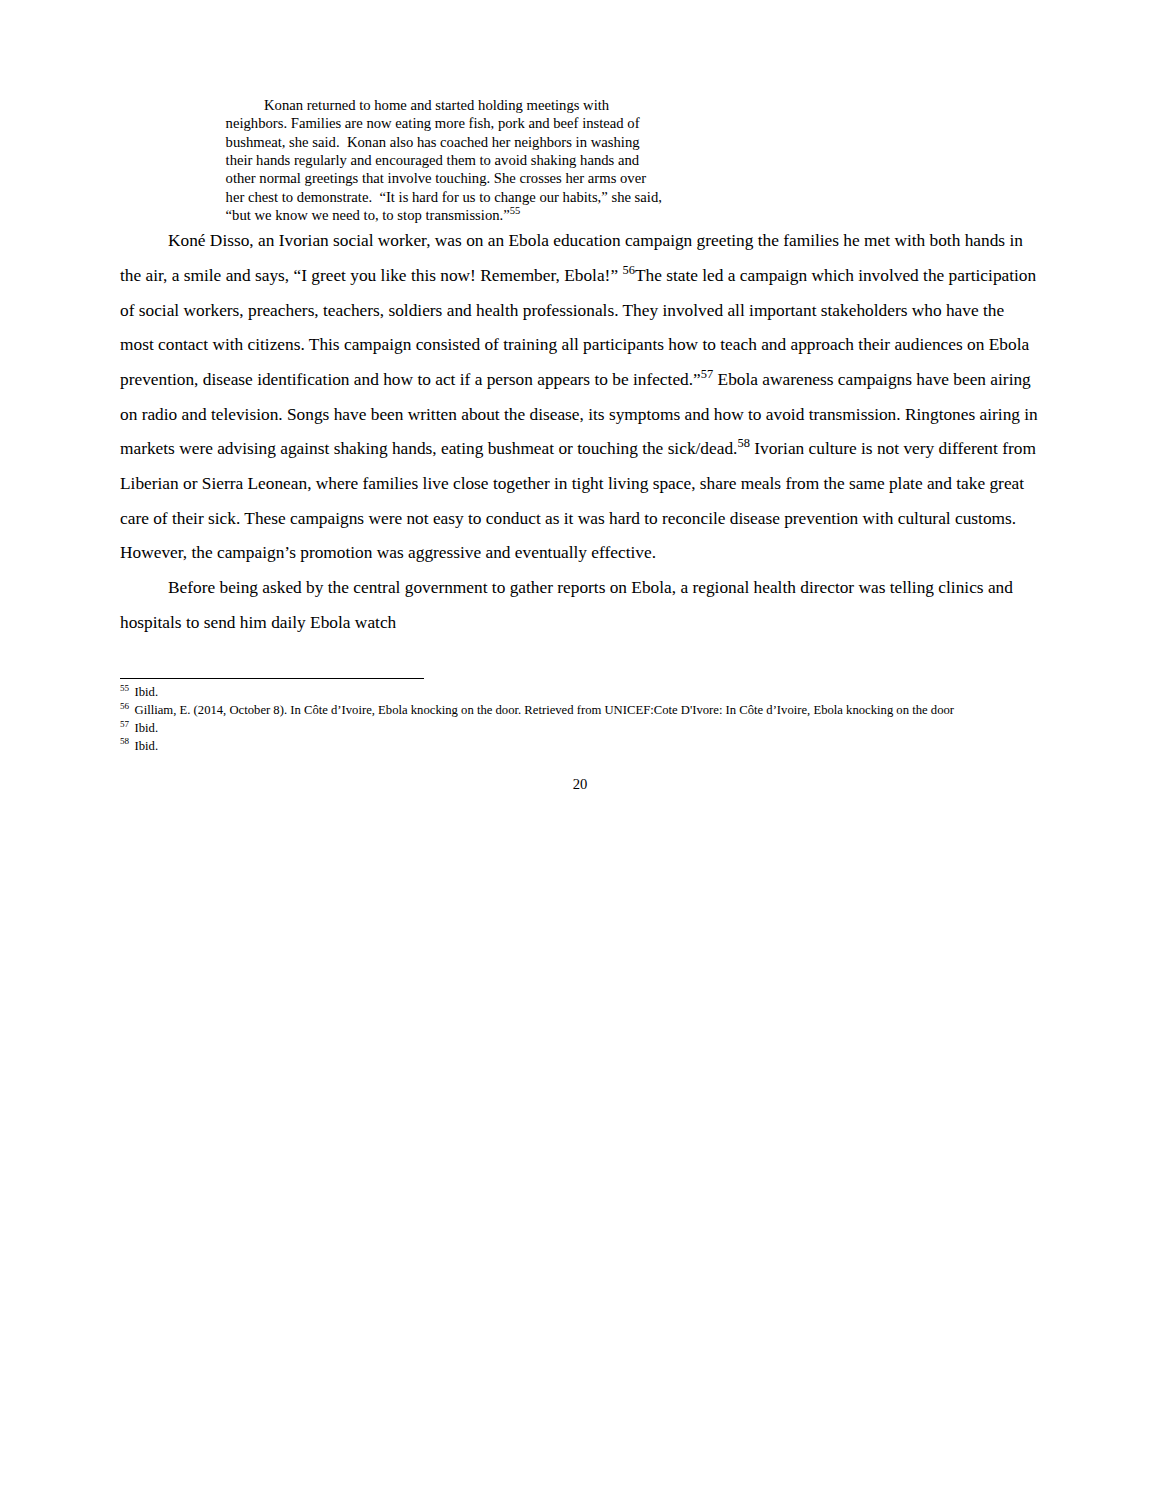Konan returned to home and started holding meetings with neighbors. Families are now eating more fish, pork and beef instead of bushmeat, she said. Konan also has coached her neighbors in washing their hands regularly and encouraged them to avoid shaking hands and other normal greetings that involve touching. She crosses her arms over her chest to demonstrate. “It is hard for us to change our habits,” she said, “but we know we need to, to stop transmission.”55
Koné Disso, an Ivorian social worker, was on an Ebola education campaign greeting the families he met with both hands in the air, a smile and says, “I greet you like this now! Remember, Ebola!” 56The state led a campaign which involved the participation of social workers, preachers, teachers, soldiers and health professionals. They involved all important stakeholders who have the most contact with citizens. This campaign consisted of training all participants how to teach and approach their audiences on Ebola prevention, disease identification and how to act if a person appears to be infected.”57 Ebola awareness campaigns have been airing on radio and television. Songs have been written about the disease, its symptoms and how to avoid transmission. Ringtones airing in markets were advising against shaking hands, eating bushmeat or touching the sick/dead.58 Ivorian culture is not very different from Liberian or Sierra Leonean, where families live close together in tight living space, share meals from the same plate and take great care of their sick. These campaigns were not easy to conduct as it was hard to reconcile disease prevention with cultural customs. However, the campaign’s promotion was aggressive and eventually effective.
Before being asked by the central government to gather reports on Ebola, a regional health director was telling clinics and hospitals to send him daily Ebola watch
55 Ibid.
56 Gilliam, E. (2014, October 8). In Côte d’Ivoire, Ebola knocking on the door. Retrieved from UNICEF:Cote D'Ivore: In Côte d’Ivoire, Ebola knocking on the door
57 Ibid.
58 Ibid.
20